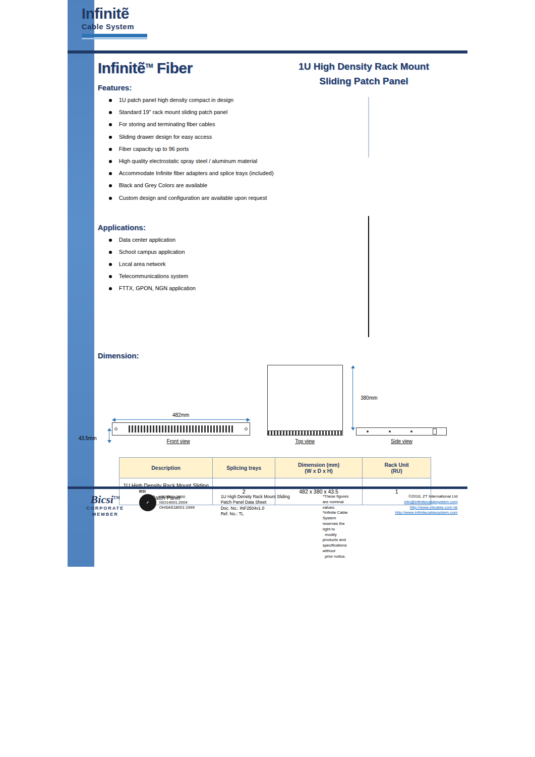Infinitẽ
Cable System
InfinitẽTM Fiber
Features:
1U High Density Rack Mount
Sliding Patch Panel
1U patch panel high density compact in design
Standard 19" rack mount sliding patch panel
For storing and terminating fiber cables
Sliding drawer design for easy access
Fiber capacity up to 96 ports
High quality electrostatic spray steel / aluminum material
Accommodate Infinite fiber adapters and splice trays (included)
Black and Grey Colors are available
Custom design and configuration are available upon request
Applications:
Data center application
School campus application
Local area network
Telecommunications system
FTTX, GPON, NGN application
Dimension:
482mm
43.5mm
Front view
380mm
Top view
Side view
| Description | Splicing trays | Dimension (mm) (W x D x H) | Rack Unit (RU) |
| --- | --- | --- | --- |
| 1U High Density Rack Mount Sliding Patch Panel | 2 | 482 x 380 x 43.5 | 1 |
BicsiTM
CORPORATE
MEMBER
✓
ISO9001:2000
ISO14001:2004
OHSAS18001:1999
1U High Density Rack Mount Sliding
Patch Panel Data Sheet
Doc. No.: INF2504v1.0
Ref. No.: TL
*These figures are nominal values.
*Infinite Cable System reserves the right to
modify products and specifications without
prior notice.
©2016, ZT International Ltd
info@infinitecablesystem.com
http://www.zttcable.com.hk
http://www.infinitecablesystem.com